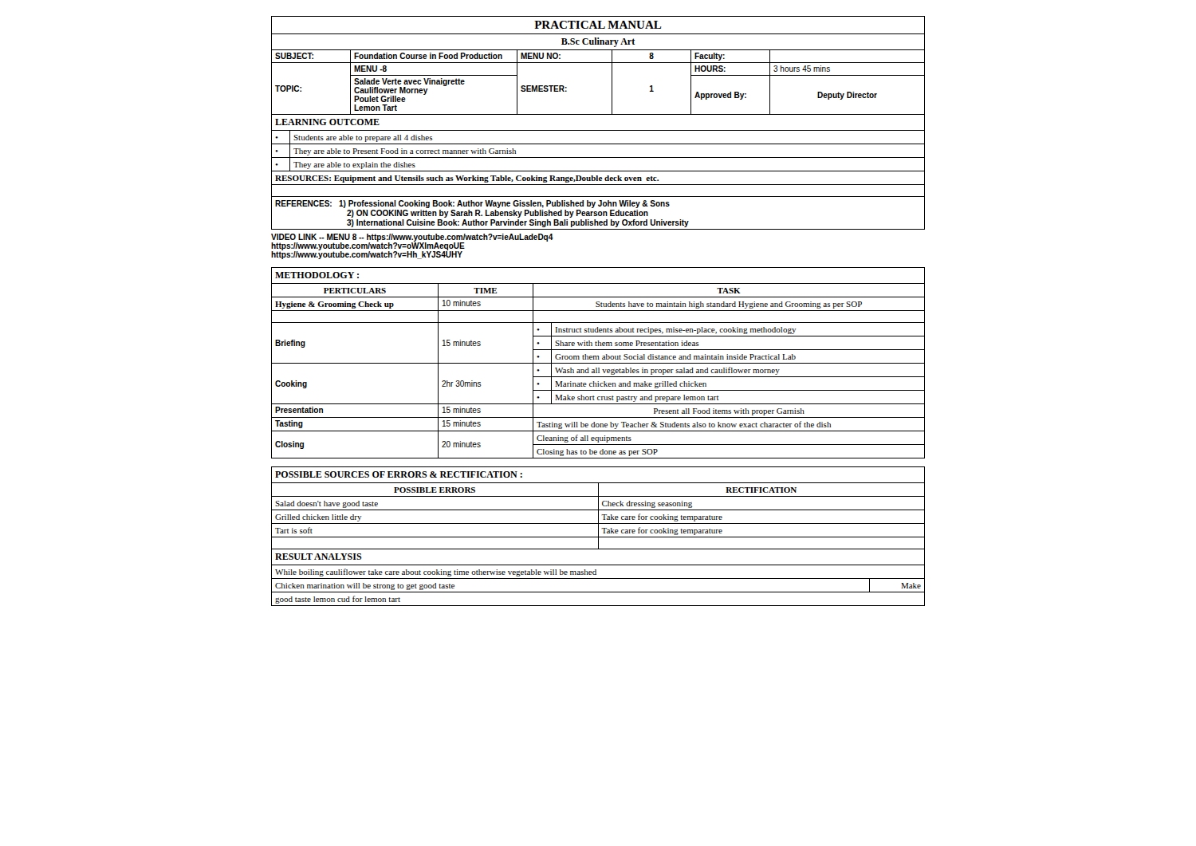| PRACTICAL MANUAL |
| B.Sc Culinary Art |
| SUBJECT: | Foundation Course in Food Production | MENU NO: | 8 | Faculty: | |
| TOPIC: | MENU -8 | SEMESTER: | 1 | HOURS: | 3 hours 45 mins |
| Salade Verte avec Vinaigrette Cauliflower Morney Poulet Grillee Lemon Tart | Approved By: | Deputy Director |
| LEARNING OUTCOME |
| • | Students are able to prepare all 4 dishes |
| • | They are able to Present Food in a correct manner with Garnish |
| • | They are able to explain the dishes |
| RESOURCES: Equipment and Utensils such as Working Table, Cooking Range,Double deck oven etc. |
| REFERENCES: 1) Professional Cooking Book: Author Wayne Gisslen, Published by John Wiley & Sons 2) ON COOKING written by Sarah R. Labensky Published by Pearson Education 3) International Cuisine Book: Author Parvinder Singh Bali published by Oxford University |
VIDEO LINK -- MENU 8 -- https://www.youtube.com/watch?v=ieAuLadeDq4
https://www.youtube.com/watch?v=oWXlmAeqoUE
https://www.youtube.com/watch?v=Hh_kYJS4UHY
| METHODOLOGY : |
| PERTICULARS | TIME | TASK |
| Hygiene & Grooming Check up | 10 minutes | Students have to maintain high standard Hygiene and Grooming as per SOP |
| Briefing | 15 minutes | • | Instruct students about recipes, mise-en-place, cooking methodology |
| • | Share with them some Presentation ideas |
| • | Groom them about Social distance and maintain inside Practical Lab |
| Cooking | 2hr 30mins | • | Wash and all vegetables in proper salad and cauliflower morney |
| • | Marinate chicken and make grilled chicken |
| • | Make short crust pastry and prepare lemon tart |
| Presentation | 15 minutes | Present all Food items with proper Garnish |
| Tasting | 15 minutes | Tasting will be done by Teacher & Students also to know exact character of the dish |
| Closing | 20 minutes | Cleaning of all equipments |
| Closing has to be done as per SOP |
| POSSIBLE SOURCES OF ERRORS & RECTIFICATION : |
| POSSIBLE ERRORS | RECTIFICATION |
| Salad doesn't have good taste | Check dressing seasoning |
| Grilled chicken little dry | Take care for cooking temparature |
| Tart is soft | Take care for cooking temparature |
| RESULT ANALYSIS |
| While boiling cauliflower take care about cooking time otherwise vegetable will be mashed |
| Chicken marination will be strong to get good taste | Make |
| good taste lemon cud for lemon tart |